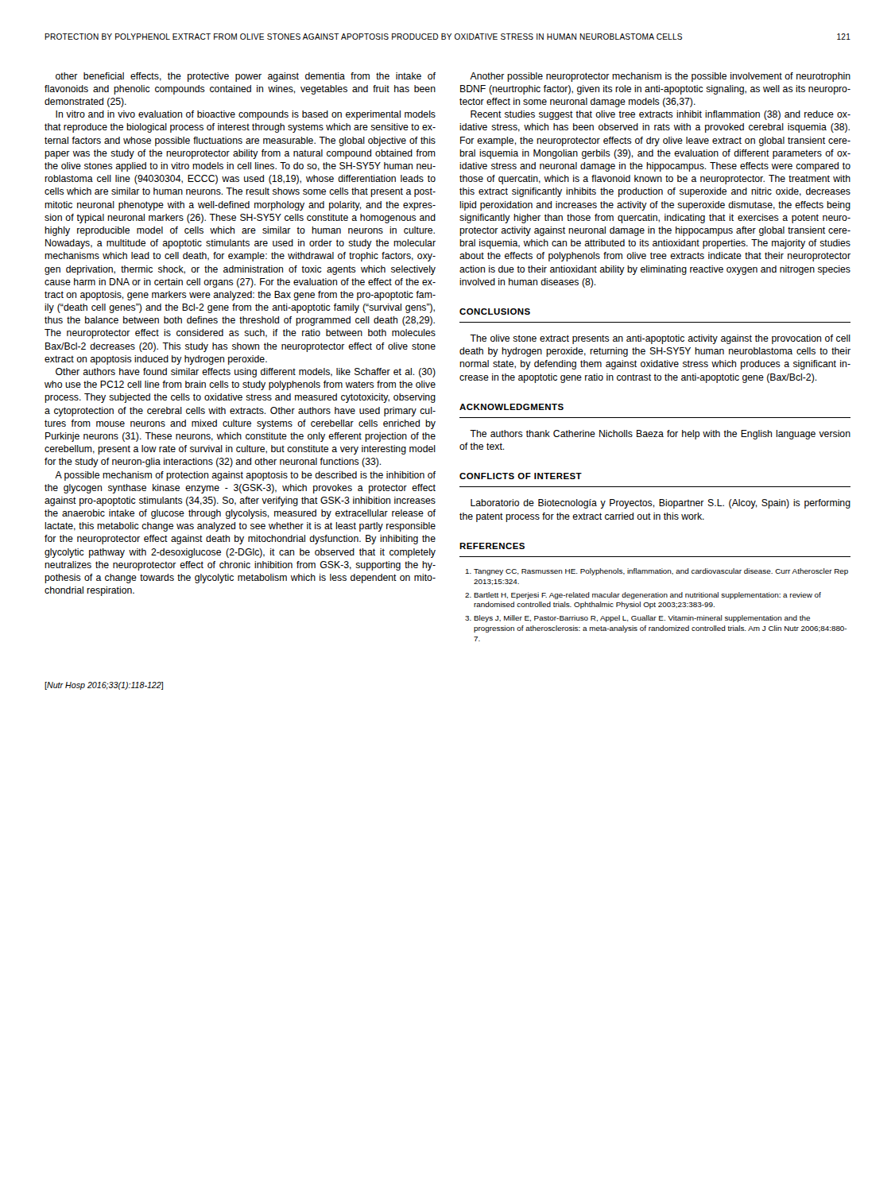Protection by polyphenol extract from olive stones against apoptosis produced by oxidative stress in human neuroblastoma cells
121
other beneficial effects, the protective power against dementia from the intake of flavonoids and phenolic compounds contained in wines, vegetables and fruit has been demonstrated (25).
In vitro and in vivo evaluation of bioactive compounds is based on experimental models that reproduce the biological process of interest through systems which are sensitive to external factors and whose possible fluctuations are measurable. The global objective of this paper was the study of the neuroprotector ability from a natural compound obtained from the olive stones applied to in vitro models in cell lines. To do so, the SH-SY5Y human neuroblastoma cell line (94030304, ECCC) was used (18,19), whose differentiation leads to cells which are similar to human neurons. The result shows some cells that present a postmitotic neuronal phenotype with a well-defined morphology and polarity, and the expression of typical neuronal markers (26). These SH-SY5Y cells constitute a homogenous and highly reproducible model of cells which are similar to human neurons in culture. Nowadays, a multitude of apoptotic stimulants are used in order to study the molecular mechanisms which lead to cell death, for example: the withdrawal of trophic factors, oxygen deprivation, thermic shock, or the administration of toxic agents which selectively cause harm in DNA or in certain cell organs (27). For the evaluation of the effect of the extract on apoptosis, gene markers were analyzed: the Bax gene from the pro-apoptotic family (“death cell genes”) and the Bcl-2 gene from the anti-apoptotic family (“survival gens”), thus the balance between both defines the threshold of programmed cell death (28,29). The neuroprotector effect is considered as such, if the ratio between both molecules Bax/Bcl-2 decreases (20). This study has shown the neuroprotector effect of olive stone extract on apoptosis induced by hydrogen peroxide.
Other authors have found similar effects using different models, like Schaffer et al. (30) who use the PC12 cell line from brain cells to study polyphenols from waters from the olive process. They subjected the cells to oxidative stress and measured cytotoxicity, observing a cytoprotection of the cerebral cells with extracts. Other authors have used primary cultures from mouse neurons and mixed culture systems of cerebellar cells enriched by Purkinje neurons (31). These neurons, which constitute the only efferent projection of the cerebellum, present a low rate of survival in culture, but constitute a very interesting model for the study of neuron-glia interactions (32) and other neuronal functions (33).
A possible mechanism of protection against apoptosis to be described is the inhibition of the glycogen synthase kinase enzyme - 3(GSK-3), which provokes a protector effect against pro-apoptotic stimulants (34,35). So, after verifying that GSK-3 inhibition increases the anaerobic intake of glucose through glycolysis, measured by extracellular release of lactate, this metabolic change was analyzed to see whether it is at least partly responsible for the neuroprotector effect against death by mitochondrial dysfunction. By inhibiting the glycolytic pathway with 2-desoxiglucose (2-DGlc), it can be observed that it completely neutralizes the neuroprotector effect of chronic inhibition from GSK-3, supporting the hypothesis of a change towards the glycolytic metabolism which is less dependent on mitochondrial respiration.
Another possible neuroprotector mechanism is the possible involvement of neurotrophin BDNF (neurtrophic factor), given its role in anti-apoptotic signaling, as well as its neuroprotector effect in some neuronal damage models (36,37).
Recent studies suggest that olive tree extracts inhibit inflammation (38) and reduce oxidative stress, which has been observed in rats with a provoked cerebral isquemia (38). For example, the neuroprotector effects of dry olive leave extract on global transient cerebral isquemia in Mongolian gerbils (39), and the evaluation of different parameters of oxidative stress and neuronal damage in the hippocampus. These effects were compared to those of quercatin, which is a flavonoid known to be a neuroprotector. The treatment with this extract significantly inhibits the production of superoxide and nitric oxide, decreases lipid peroxidation and increases the activity of the superoxide dismutase, the effects being significantly higher than those from quercatin, indicating that it exercises a potent neuroprotector activity against neuronal damage in the hippocampus after global transient cerebral isquemia, which can be attributed to its antioxidant properties. The majority of studies about the effects of polyphenols from olive tree extracts indicate that their neuroprotector action is due to their antioxidant ability by eliminating reactive oxygen and nitrogen species involved in human diseases (8).
Conclusions
The olive stone extract presents an anti-apoptotic activity against the provocation of cell death by hydrogen peroxide, returning the SH-SY5Y human neuroblastoma cells to their normal state, by defending them against oxidative stress which produces a significant increase in the apoptotic gene ratio in contrast to the anti-apoptotic gene (Bax/Bcl-2).
Acknowledgments
The authors thank Catherine Nicholls Baeza for help with the English language version of the text.
Conflicts of interest
Laboratorio de Biotecnología y Proyectos, Biopartner S.L. (Alcoy, Spain) is performing the patent process for the extract carried out in this work.
References
Tangney CC, Rasmussen HE. Polyphenols, inflammation, and cardiovascular disease. Curr Atheroscler Rep 2013;15:324.
Bartlett H, Eperjesi F. Age-related macular degeneration and nutritional supplementation: a review of randomised controlled trials. Ophthalmic Physiol Opt 2003;23:383-99.
Bleys J, Miller E, Pastor-Barriuso R, Appel L, Guallar E. Vitamin-mineral supplementation and the progression of atherosclerosis: a meta-analysis of randomized controlled trials. Am J Clin Nutr 2006;84:880-7.
[Nutr Hosp 2016;33(1):118-122]